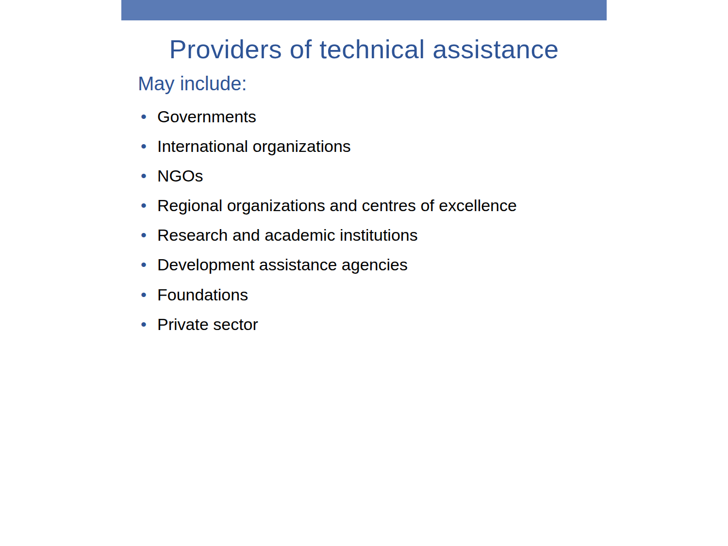Providers of technical assistance
May include:
Governments
International organizations
NGOs
Regional organizations and centres of excellence
Research and academic institutions
Development assistance agencies
Foundations
Private sector